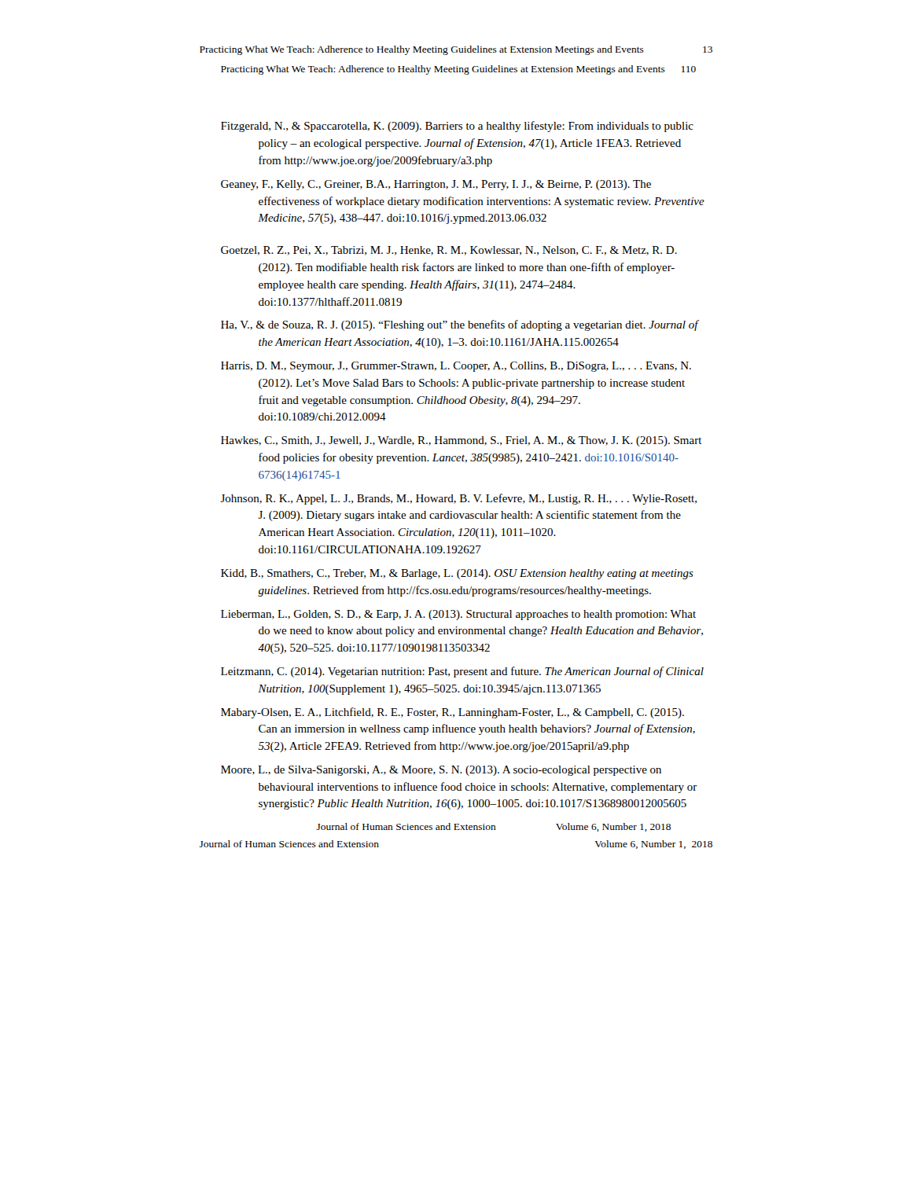Practicing What We Teach: Adherence to Healthy Meeting Guidelines at Extension Meetings and Events
13
Practicing What We Teach: Adherence to Healthy Meeting Guidelines at Extension Meetings and Events
110
Fitzgerald, N., & Spaccarotella, K. (2009). Barriers to a healthy lifestyle: From individuals to public policy – an ecological perspective. Journal of Extension, 47(1), Article 1FEA3. Retrieved from http://www.joe.org/joe/2009february/a3.php
Geaney, F., Kelly, C., Greiner, B.A., Harrington, J. M., Perry, I. J., & Beirne, P. (2013). The effectiveness of workplace dietary modification interventions: A systematic review. Preventive Medicine, 57(5), 438–447. doi:10.1016/j.ypmed.2013.06.032
Goetzel, R. Z., Pei, X., Tabrizi, M. J., Henke, R. M., Kowlessar, N., Nelson, C. F., & Metz, R. D. (2012). Ten modifiable health risk factors are linked to more than one-fifth of employer-employee health care spending. Health Affairs, 31(11), 2474–2484. doi:10.1377/hlthaff.2011.0819
Ha, V., & de Souza, R. J. (2015). “Fleshing out” the benefits of adopting a vegetarian diet. Journal of the American Heart Association, 4(10), 1–3. doi:10.1161/JAHA.115.002654
Harris, D. M., Seymour, J., Grummer-Strawn, L. Cooper, A., Collins, B., DiSogra, L., . . . Evans, N. (2012). Let’s Move Salad Bars to Schools: A public-private partnership to increase student fruit and vegetable consumption. Childhood Obesity, 8(4), 294–297. doi:10.1089/chi.2012.0094
Hawkes, C., Smith, J., Jewell, J., Wardle, R., Hammond, S., Friel, A. M., & Thow, J. K. (2015). Smart food policies for obesity prevention. Lancet, 385(9985), 2410–2421. doi:10.1016/S0140-6736(14)61745-1
Johnson, R. K., Appel, L. J., Brands, M., Howard, B. V. Lefevre, M., Lustig, R. H., . . . Wylie-Rosett, J. (2009). Dietary sugars intake and cardiovascular health: A scientific statement from the American Heart Association. Circulation, 120(11), 1011–1020. doi:10.1161/CIRCULATIONAHA.109.192627
Kidd, B., Smathers, C., Treber, M., & Barlage, L. (2014). OSU Extension healthy eating at meetings guidelines. Retrieved from http://fcs.osu.edu/programs/resources/healthy-meetings.
Lieberman, L., Golden, S. D., & Earp, J. A. (2013). Structural approaches to health promotion: What do we need to know about policy and environmental change? Health Education and Behavior, 40(5), 520–525. doi:10.1177/1090198113503342
Leitzmann, C. (2014). Vegetarian nutrition: Past, present and future. The American Journal of Clinical Nutrition, 100(Supplement 1), 4965–5025. doi:10.3945/ajcn.113.071365
Mabary-Olsen, E. A., Litchfield, R. E., Foster, R., Lanningham-Foster, L., & Campbell, C. (2015). Can an immersion in wellness camp influence youth health behaviors? Journal of Extension, 53(2), Article 2FEA9. Retrieved from http://www.joe.org/joe/2015april/a9.php
Moore, L., de Silva-Sanigorski, A., & Moore, S. N. (2013). A socio-ecological perspective on behavioural interventions to influence food choice in schools: Alternative, complementary or synergistic? Public Health Nutrition, 16(6), 1000–1005. doi:10.1017/S1368980012005605
Journal of Human Sciences and Extension
Volume 6, Number 1, 2018
Journal of Human Sciences and Extension
Volume 6, Number 1, 2018